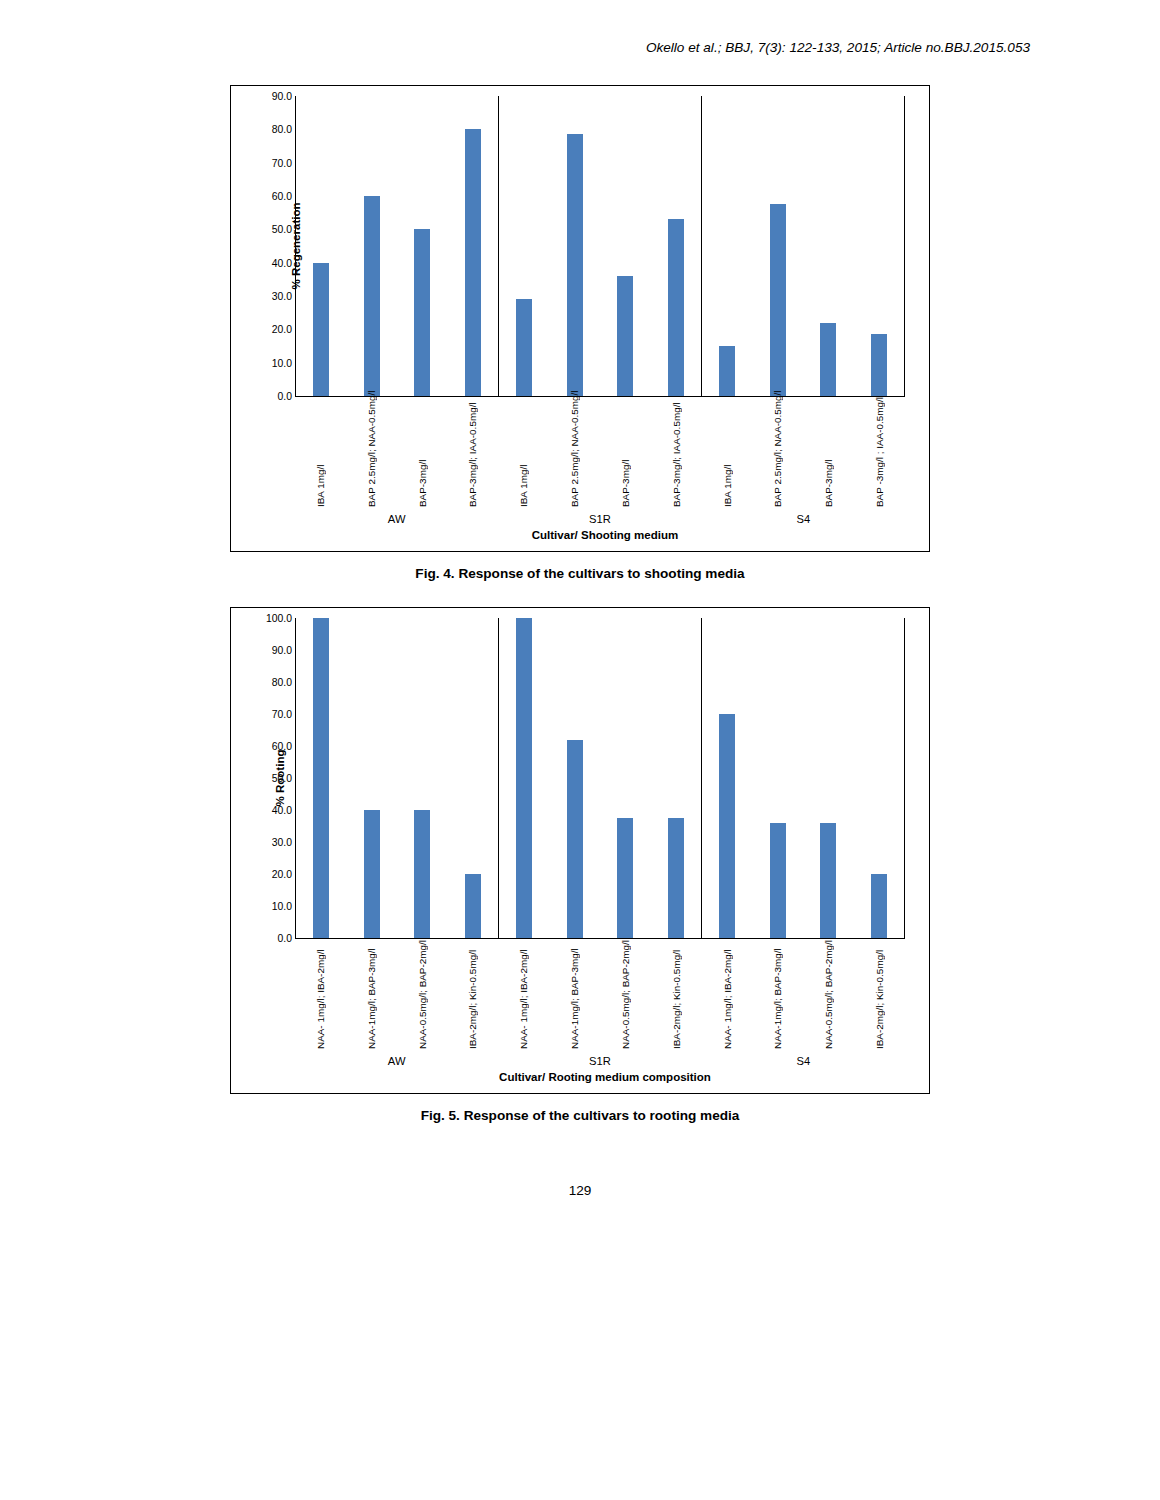Okello et al.; BBJ, 7(3): 122-133, 2015; Article no.BBJ.2015.053
% Regeneration
90.0 80.0 70.0 60.0 50.0 40.0 30.0 20.0 10.0 0.0
IBA 1mg/l
BAP 2.5mg/l; NAA-0.5mg/l
BAP-3mg/l
BAP-3mg/l; IAA-0.5mg/l
IBA 1mg/l
BAP 2.5mg/l; NAA-0.5mg/l
BAP-3mg/l
BAP-3mg/l; IAA-0.5mg/l
IBA 1mg/l
BAP 2.5mg/l; NAA-0.5mg/l
BAP-3mg/l
BAP -3mg/l ; IAA-0.5mg/l
AW
S1R
S4
Cultivar/ Shooting medium
Fig. 4. Response of the cultivars to shooting media
% Rooting
100.0 90.0 80.0 70.0 60.0 50.0 40.0 30.0 20.0 10.0 0.0
NAA- 1mg/l; IBA-2mg/l
NAA-1mg/l; BAP-3mg/l
NAA-0.5mg/l; BAP-2mg/l
IBA-2mg/l; Kin-0.5mg/l
NAA- 1mg/l; IBA-2mg/l
NAA-1mg/l; BAP-3mg/l
NAA-0.5mg/l; BAP-2mg/l
IBA-2mg/l; Kin-0.5mg/l
NAA- 1mg/l; IBA-2mg/l
NAA-1mg/l; BAP-3mg/l
NAA-0.5mg/l; BAP-2mg/l
IBA-2mg/l; Kin-0.5mg/l
AW
S1R
S4
Cultivar/ Rooting medium composition
Fig. 5. Response of the cultivars to rooting media
129